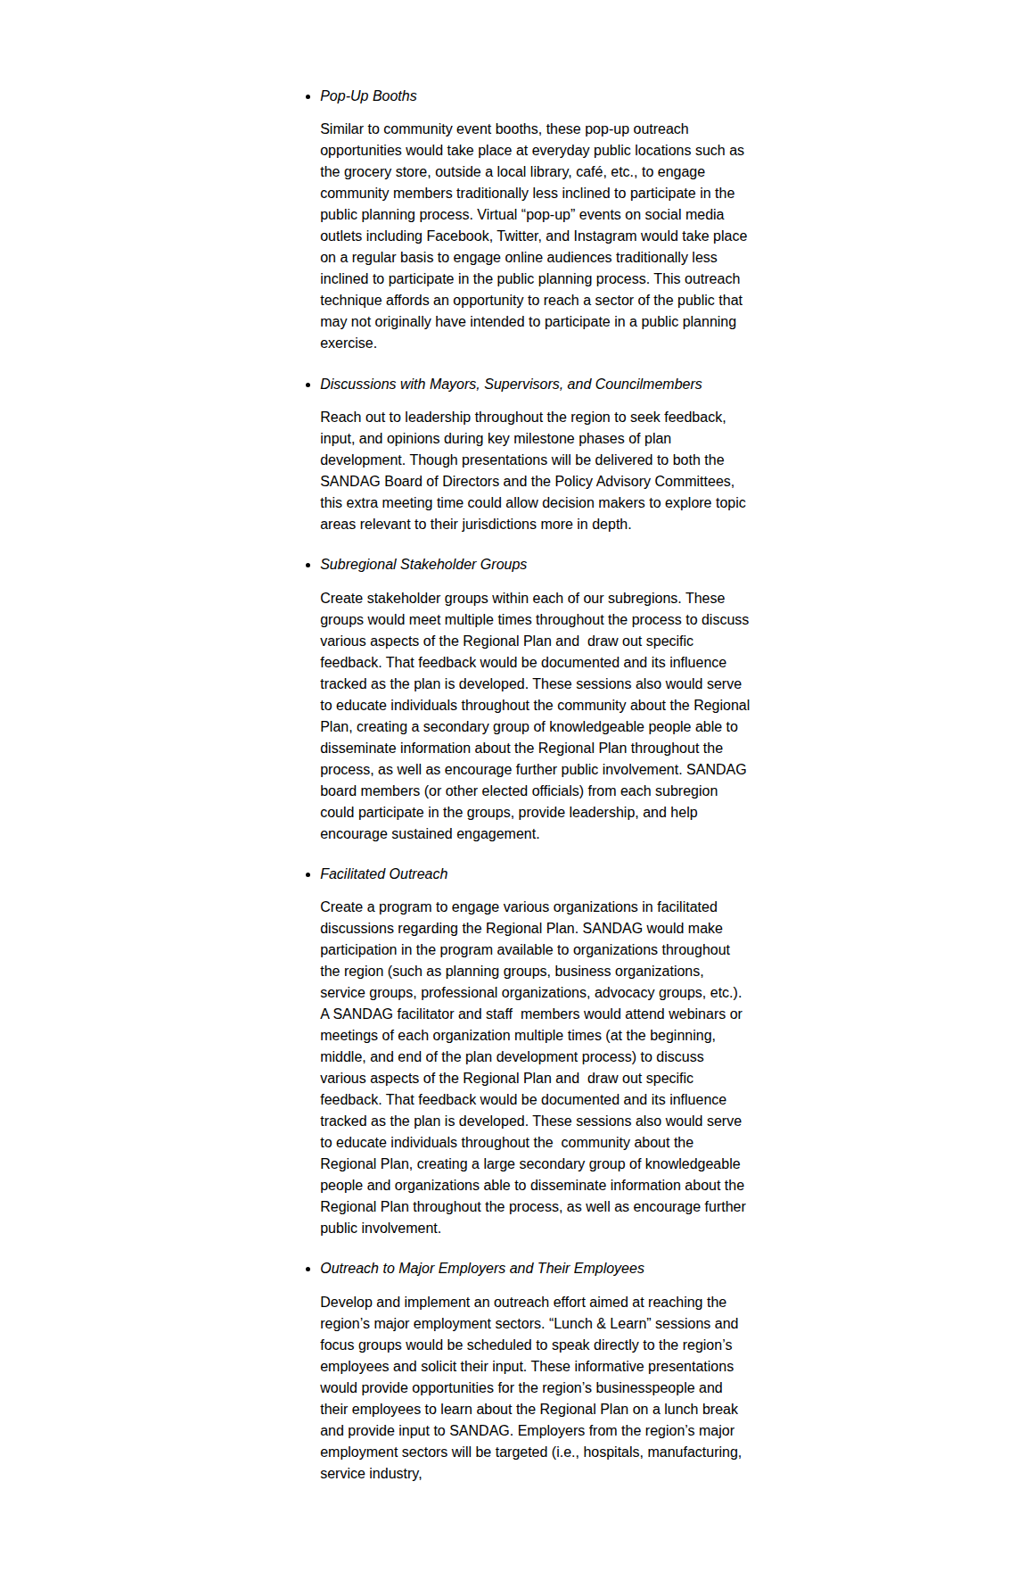Pop-Up Booths
Similar to community event booths, these pop-up outreach opportunities would take place at everyday public locations such as the grocery store, outside a local library, café, etc., to engage community members traditionally less inclined to participate in the public planning process. Virtual “pop-up” events on social media outlets including Facebook, Twitter, and Instagram would take place on a regular basis to engage online audiences traditionally less inclined to participate in the public planning process. This outreach technique affords an opportunity to reach a sector of the public that may not originally have intended to participate in a public planning exercise.
Discussions with Mayors, Supervisors, and Councilmembers
Reach out to leadership throughout the region to seek feedback, input, and opinions during key milestone phases of plan development. Though presentations will be delivered to both the SANDAG Board of Directors and the Policy Advisory Committees, this extra meeting time could allow decision makers to explore topic areas relevant to their jurisdictions more in depth.
Subregional Stakeholder Groups
Create stakeholder groups within each of our subregions. These groups would meet multiple times throughout the process to discuss various aspects of the Regional Plan and draw out specific feedback. That feedback would be documented and its influence tracked as the plan is developed. These sessions also would serve to educate individuals throughout the community about the Regional Plan, creating a secondary group of knowledgeable people able to disseminate information about the Regional Plan throughout the process, as well as encourage further public involvement. SANDAG board members (or other elected officials) from each subregion could participate in the groups, provide leadership, and help encourage sustained engagement.
Facilitated Outreach
Create a program to engage various organizations in facilitated discussions regarding the Regional Plan. SANDAG would make participation in the program available to organizations throughout the region (such as planning groups, business organizations, service groups, professional organizations, advocacy groups, etc.). A SANDAG facilitator and staff members would attend webinars or meetings of each organization multiple times (at the beginning, middle, and end of the plan development process) to discuss various aspects of the Regional Plan and draw out specific feedback. That feedback would be documented and its influence tracked as the plan is developed. These sessions also would serve to educate individuals throughout the community about the Regional Plan, creating a large secondary group of knowledgeable people and organizations able to disseminate information about the Regional Plan throughout the process, as well as encourage further public involvement.
Outreach to Major Employers and Their Employees
Develop and implement an outreach effort aimed at reaching the region’s major employment sectors. “Lunch & Learn” sessions and focus groups would be scheduled to speak directly to the region’s employees and solicit their input. These informative presentations would provide opportunities for the region’s businesspeople and their employees to learn about the Regional Plan on a lunch break and provide input to SANDAG. Employers from the region’s major employment sectors will be targeted (i.e., hospitals, manufacturing, service industry,